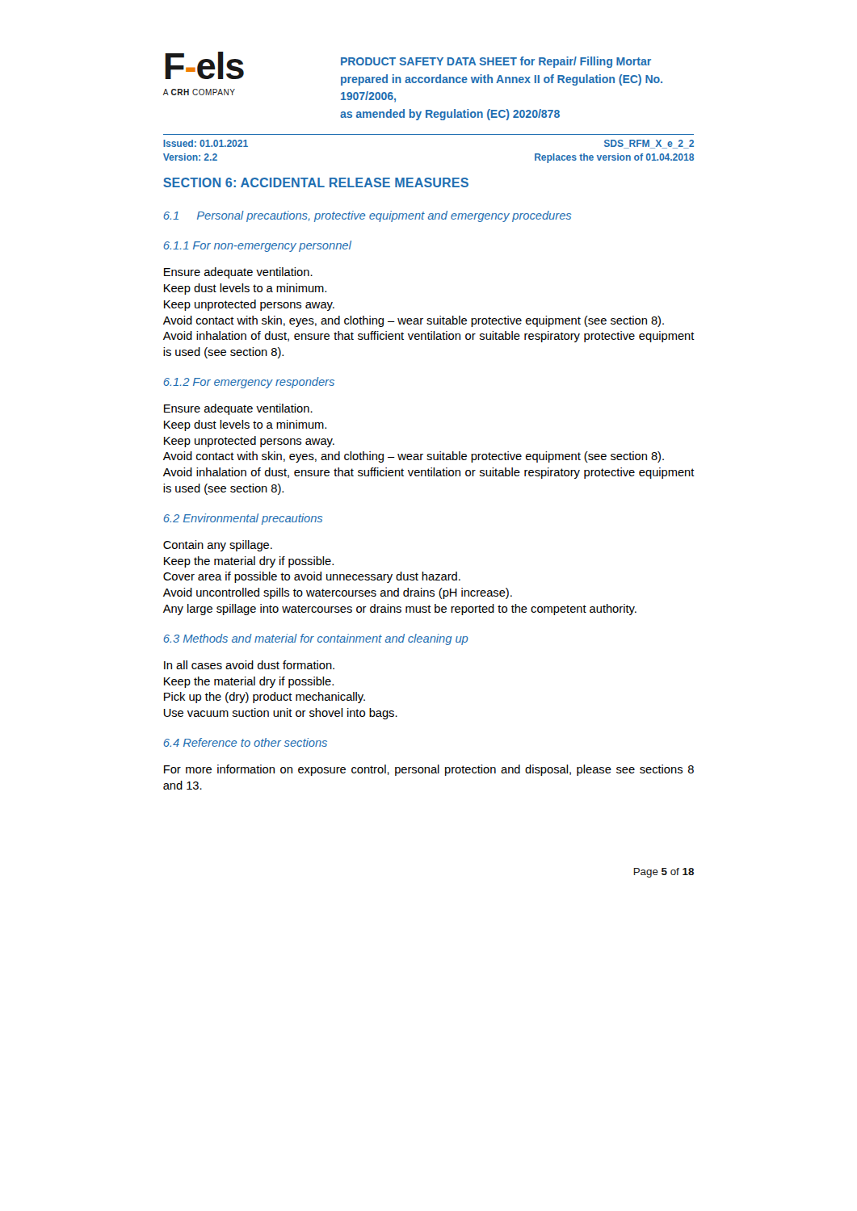F-els
A CRH COMPANY
PRODUCT SAFETY DATA SHEET for Repair/ Filling Mortar
prepared in accordance with Annex II of Regulation (EC) No. 1907/2006,
as amended by Regulation (EC) 2020/878
Issued: 01.01.2021 SDS_RFM_X_e_2_2
Version: 2.2 Replaces the version of 01.04.2018
SECTION 6: ACCIDENTAL RELEASE MEASURES
6.1 Personal precautions, protective equipment and emergency procedures
6.1.1 For non-emergency personnel
Ensure adequate ventilation.
Keep dust levels to a minimum.
Keep unprotected persons away.
Avoid contact with skin, eyes, and clothing – wear suitable protective equipment (see section 8).
Avoid inhalation of dust, ensure that sufficient ventilation or suitable respiratory protective equipment is used (see section 8).
6.1.2 For emergency responders
Ensure adequate ventilation.
Keep dust levels to a minimum.
Keep unprotected persons away.
Avoid contact with skin, eyes, and clothing – wear suitable protective equipment (see section 8).
Avoid inhalation of dust, ensure that sufficient ventilation or suitable respiratory protective equipment is used (see section 8).
6.2 Environmental precautions
Contain any spillage.
Keep the material dry if possible.
Cover area if possible to avoid unnecessary dust hazard.
Avoid uncontrolled spills to watercourses and drains (pH increase).
Any large spillage into watercourses or drains must be reported to the competent authority.
6.3 Methods and material for containment and cleaning up
In all cases avoid dust formation.
Keep the material dry if possible.
Pick up the (dry) product mechanically.
Use vacuum suction unit or shovel into bags.
6.4 Reference to other sections
For more information on exposure control, personal protection and disposal, please see sections 8 and 13.
Page 5 of 18